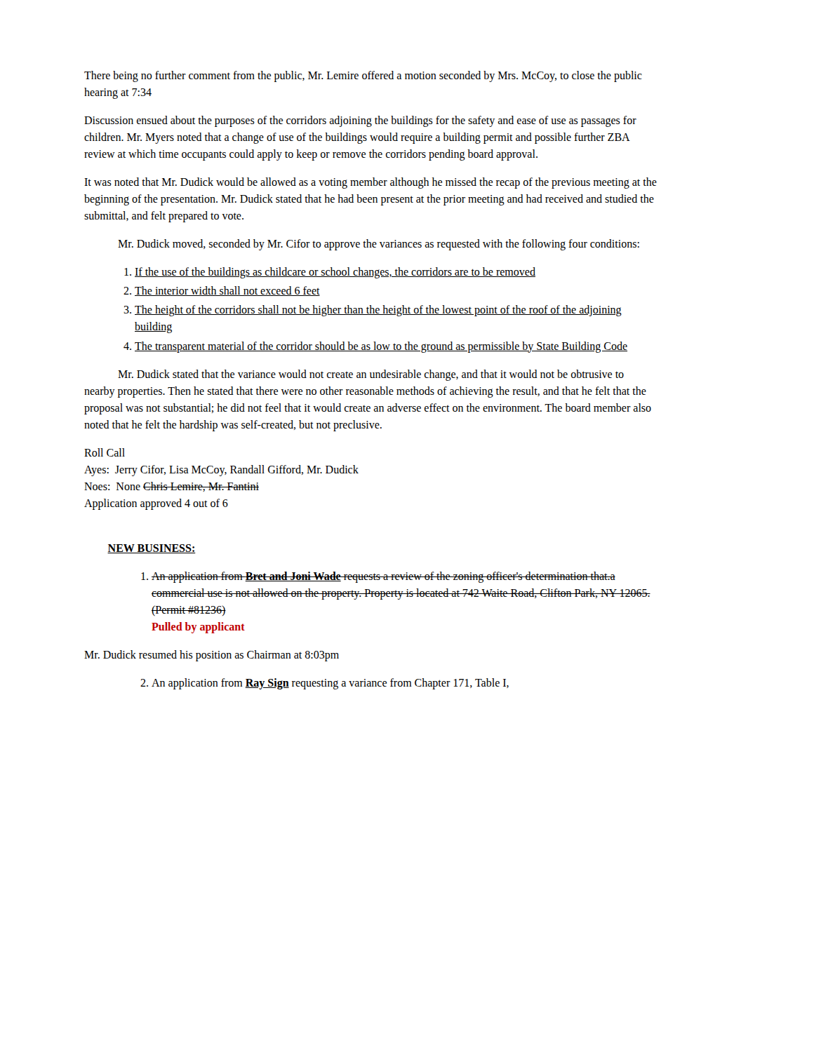There being no further comment from the public, Mr. Lemire offered a motion seconded by Mrs. McCoy, to close the public hearing at 7:34
Discussion ensued about the purposes of the corridors adjoining the buildings for the safety and ease of use as passages for children. Mr. Myers noted that a change of use of the buildings would require a building permit and possible further ZBA review at which time occupants could apply to keep or remove the corridors pending board approval.
It was noted that Mr. Dudick would be allowed as a voting member although he missed the recap of the previous meeting at the beginning of the presentation. Mr. Dudick stated that he had been present at the prior meeting and had received and studied the submittal, and felt prepared to vote.
Mr. Dudick moved, seconded by Mr. Cifor to approve the variances as requested with the following four conditions:
If the use of the buildings as childcare or school changes, the corridors are to be removed
The interior width shall not exceed 6 feet
The height of the corridors shall not be higher than the height of the lowest point of the roof of the adjoining building
The transparent material of the corridor should be as low to the ground as permissible by State Building Code
Mr. Dudick stated that the variance would not create an undesirable change, and that it would not be obtrusive to nearby properties. Then he stated that there were no other reasonable methods of achieving the result, and that he felt that the proposal was not substantial; he did not feel that it would create an adverse effect on the environment. The board member also noted that he felt the hardship was self-created, but not preclusive.
Roll Call
Ayes: Jerry Cifor, Lisa McCoy, Randall Gifford, Mr. Dudick
Noes: None Chris Lemire, Mr. Fantini
Application approved 4 out of 6
NEW BUSINESS:
An application from Bret and Joni Wade requests a review of the zoning officer's determination that.a commercial use is not allowed on the property. Property is located at 742 Waite Road, Clifton Park, NY 12065. (Permit #81236)
Pulled by applicant
Mr. Dudick resumed his position as Chairman at 8:03pm
An application from Ray Sign requesting a variance from Chapter 171, Table I,